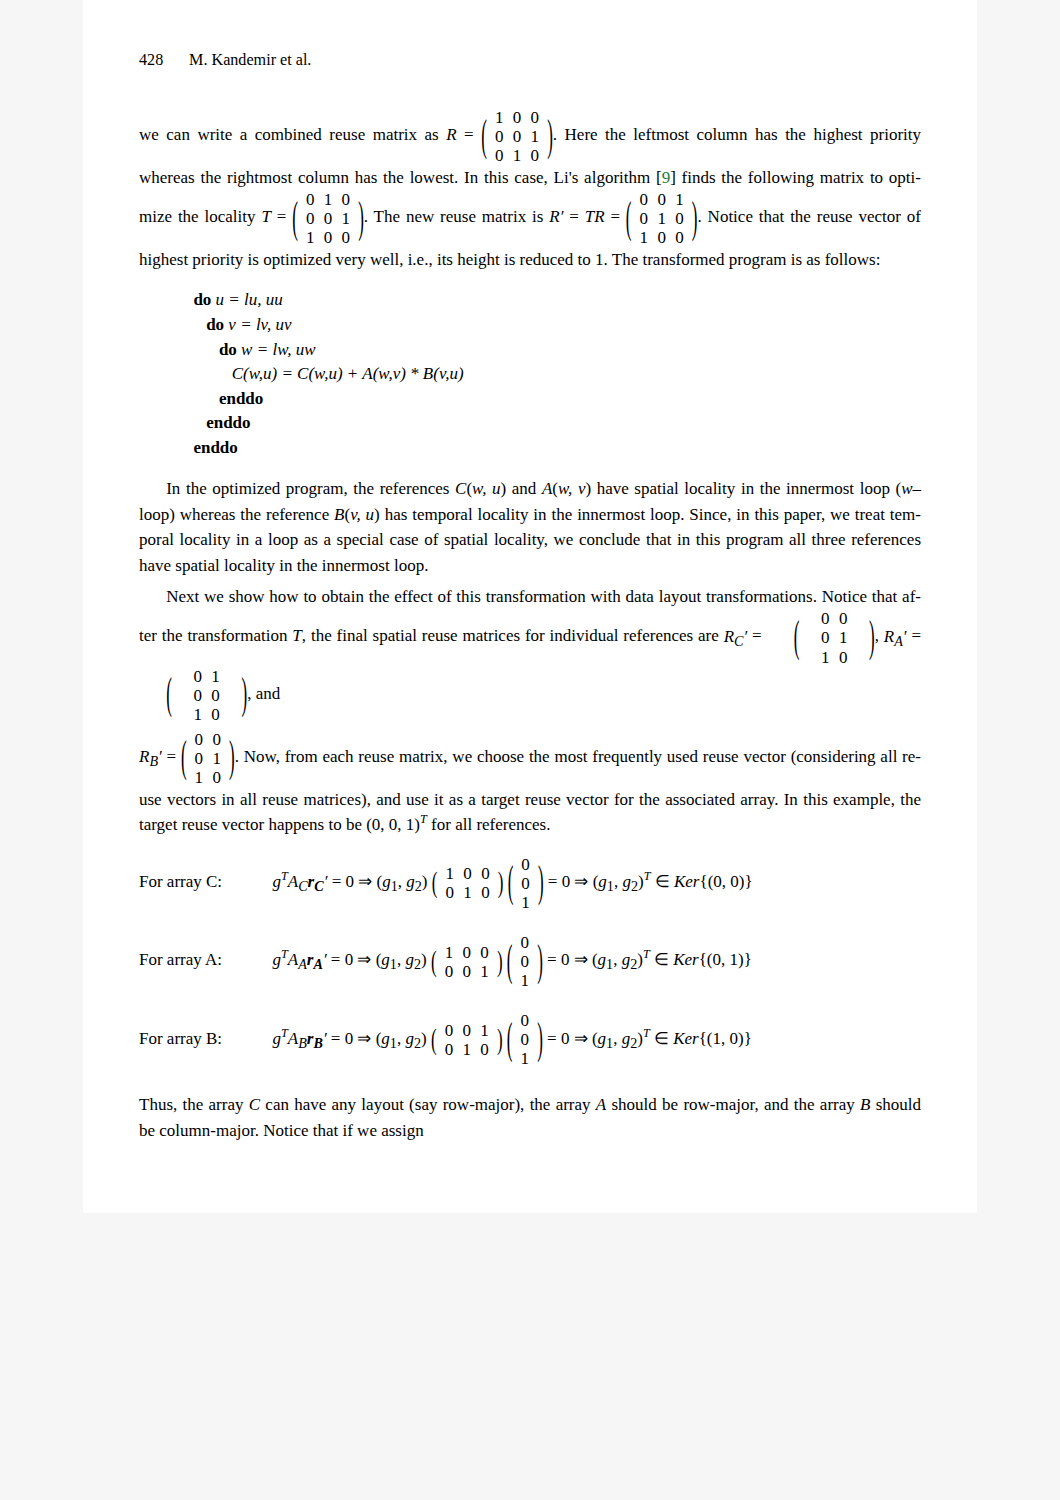428 M. Kandemir et al.
we can write a combined reuse matrix as R = (100001010). Here the leftmost column has the highest priority whereas the rightmost column has the lowest. In this case, Li's algorithm [9] finds the following matrix to optimize the locality T = (010001100). The new reuse matrix is R′ = TR = (001010100). Notice that the reuse vector of highest priority is optimized very well, i.e., its height is reduced to 1. The transformed program is as follows:
do u = lu, uu
   do v = lv, uv
      do w = lw, uw
         C(w,u) = C(w,u) + A(w,v) * B(v,u)
      enddo
   enddo
enddo
In the optimized program, the references C(w, u) and A(w, v) have spatial locality in the innermost loop (w–loop) whereas the reference B(v, u) has temporal locality in the innermost loop. Since, in this paper, we treat temporal locality in a loop as a special case of spatial locality, we conclude that in this program all three references have spatial locality in the innermost loop.
Next we show how to obtain the effect of this transformation with data layout transformations. Notice that after the transformation T, the final spatial reuse matrices for individual references are RC′ = (000110), RA′ = (010010), and
RB′ = (000110). Now, from each reuse matrix, we choose the most frequently used reuse vector (considering all reuse vectors in all reuse matrices), and use it as a target reuse vector for the associated array. In this example, the target reuse vector happens to be (0, 0, 1)T for all references.
For array C: gTACrC′ = 0 ⇒ (g1, g2) (100010) (001) = 0 ⇒ (g1, g2)T ∈ Ker{(0, 0)}
For array A: gTAArA′ = 0 ⇒ (g1, g2) (100001) (001) = 0 ⇒ (g1, g2)T ∈ Ker{(0, 1)}
For array B: gTABrB′ = 0 ⇒ (g1, g2) (001010) (001) = 0 ⇒ (g1, g2)T ∈ Ker{(1, 0)}
Thus, the array C can have any layout (say row-major), the array A should be row-major, and the array B should be column-major. Notice that if we assign